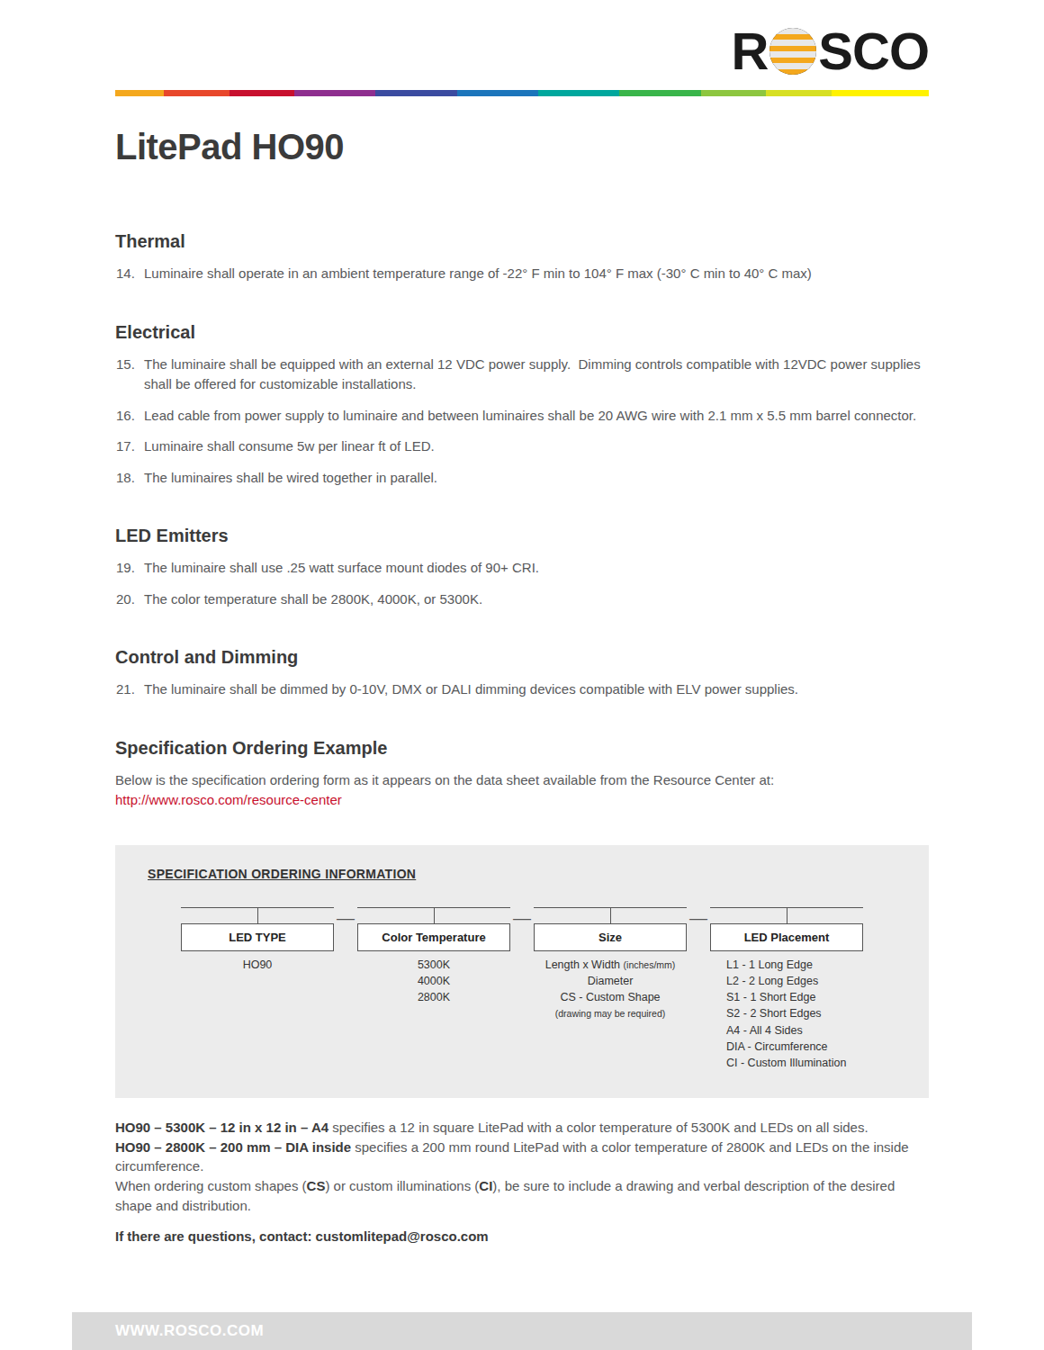R SCO
LitePad HO90
Thermal
Luminaire shall operate in an ambient temperature range of -22° F min to 104° F max (-30° C min to 40° C max)
Electrical
The luminaire shall be equipped with an external 12 VDC power supply. Dimming controls compatible with 12VDC power supplies shall be offered for customizable installations.
Lead cable from power supply to luminaire and between luminaires shall be 20 AWG wire with 2.1 mm x 5.5 mm barrel connector.
Luminaire shall consume 5w per linear ft of LED.
The luminaires shall be wired together in parallel.
LED Emitters
The luminaire shall use .25 watt surface mount diodes of 90+ CRI.
The color temperature shall be 2800K, 4000K, or 5300K.
Control and Dimming
The luminaire shall be dimmed by 0-10V, DMX or DALI dimming devices compatible with ELV power supplies.
Specification Ordering Example
Below is the specification ordering form as it appears on the data sheet available from the Resource Center at:
http://www.rosco.com/resource-center
SPECIFICATION ORDERING INFORMATION
LED TYPE
HO90
—
Color Temperature
5300K
4000K
2800K
—
Size
Length x Width (inches/mm)
Diameter
CS - Custom Shape
(drawing may be required)
—
LED Placement
L1 - 1 Long Edge
L2 - 2 Long Edges
S1 - 1 Short Edge
S2 - 2 Short Edges
A4 - All 4 Sides
DIA - Circumference
CI - Custom Illumination
HO90 – 5300K – 12 in x 12 in – A4 specifies a 12 in square LitePad with a color temperature of 5300K and LEDs on all sides.
HO90 – 2800K – 200 mm – DIA inside specifies a 200 mm round LitePad with a color temperature of 2800K and LEDs on the inside circumference.
When ordering custom shapes (CS) or custom illuminations (CI), be sure to include a drawing and verbal description of the desired shape and distribution.
If there are questions, contact: customlitepad@rosco.com
WWW.ROSCO.COM